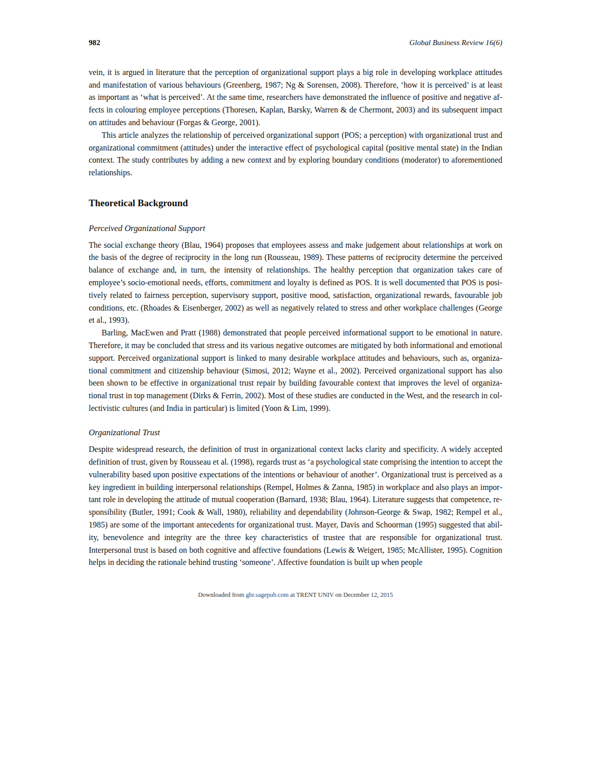982 Global Business Review 16(6)
vein, it is argued in literature that the perception of organizational support plays a big role in developing workplace attitudes and manifestation of various behaviours (Greenberg, 1987; Ng & Sorensen, 2008). Therefore, ‘how it is perceived’ is at least as important as ‘what is perceived’. At the same time, researchers have demonstrated the influence of positive and negative affects in colouring employee perceptions (Thoresen, Kaplan, Barsky, Warren & de Chermont, 2003) and its subsequent impact on attitudes and behaviour (Forgas & George, 2001).
This article analyzes the relationship of perceived organizational support (POS; a perception) with organizational trust and organizational commitment (attitudes) under the interactive effect of psychological capital (positive mental state) in the Indian context. The study contributes by adding a new context and by exploring boundary conditions (moderator) to aforementioned relationships.
Theoretical Background
Perceived Organizational Support
The social exchange theory (Blau, 1964) proposes that employees assess and make judgement about relationships at work on the basis of the degree of reciprocity in the long run (Rousseau, 1989). These patterns of reciprocity determine the perceived balance of exchange and, in turn, the intensity of relationships. The healthy perception that organization takes care of employee’s socio-emotional needs, efforts, commitment and loyalty is defined as POS. It is well documented that POS is positively related to fairness perception, supervisory support, positive mood, satisfaction, organizational rewards, favourable job conditions, etc. (Rhoades & Eisenberger, 2002) as well as negatively related to stress and other workplace challenges (George et al., 1993).
Barling, MacEwen and Pratt (1988) demonstrated that people perceived informational support to be emotional in nature. Therefore, it may be concluded that stress and its various negative outcomes are mitigated by both informational and emotional support. Perceived organizational support is linked to many desirable workplace attitudes and behaviours, such as, organizational commitment and citizenship behaviour (Simosi, 2012; Wayne et al., 2002). Perceived organizational support has also been shown to be effective in organizational trust repair by building favourable context that improves the level of organizational trust in top management (Dirks & Ferrin, 2002). Most of these studies are conducted in the West, and the research in collectivistic cultures (and India in particular) is limited (Yoon & Lim, 1999).
Organizational Trust
Despite widespread research, the definition of trust in organizational context lacks clarity and specificity. A widely accepted definition of trust, given by Rousseau et al. (1998), regards trust as ‘a psychological state comprising the intention to accept the vulnerability based upon positive expectations of the intentions or behaviour of another’. Organizational trust is perceived as a key ingredient in building interpersonal relationships (Rempel, Holmes & Zanna, 1985) in workplace and also plays an important role in developing the attitude of mutual cooperation (Barnard, 1938; Blau, 1964). Literature suggests that competence, responsibility (Butler, 1991; Cook & Wall, 1980), reliability and dependability (Johnson-George & Swap, 1982; Rempel et al., 1985) are some of the important antecedents for organizational trust. Mayer, Davis and Schoorman (1995) suggested that ability, benevolence and integrity are the three key characteristics of trustee that are responsible for organizational trust. Interpersonal trust is based on both cognitive and affective foundations (Lewis & Weigert, 1985; McAllister, 1995). Cognition helps in deciding the rationale behind trusting ‘someone’. Affective foundation is built up when people
Downloaded from gbr.sagepub.com at TRENT UNIV on December 12, 2015